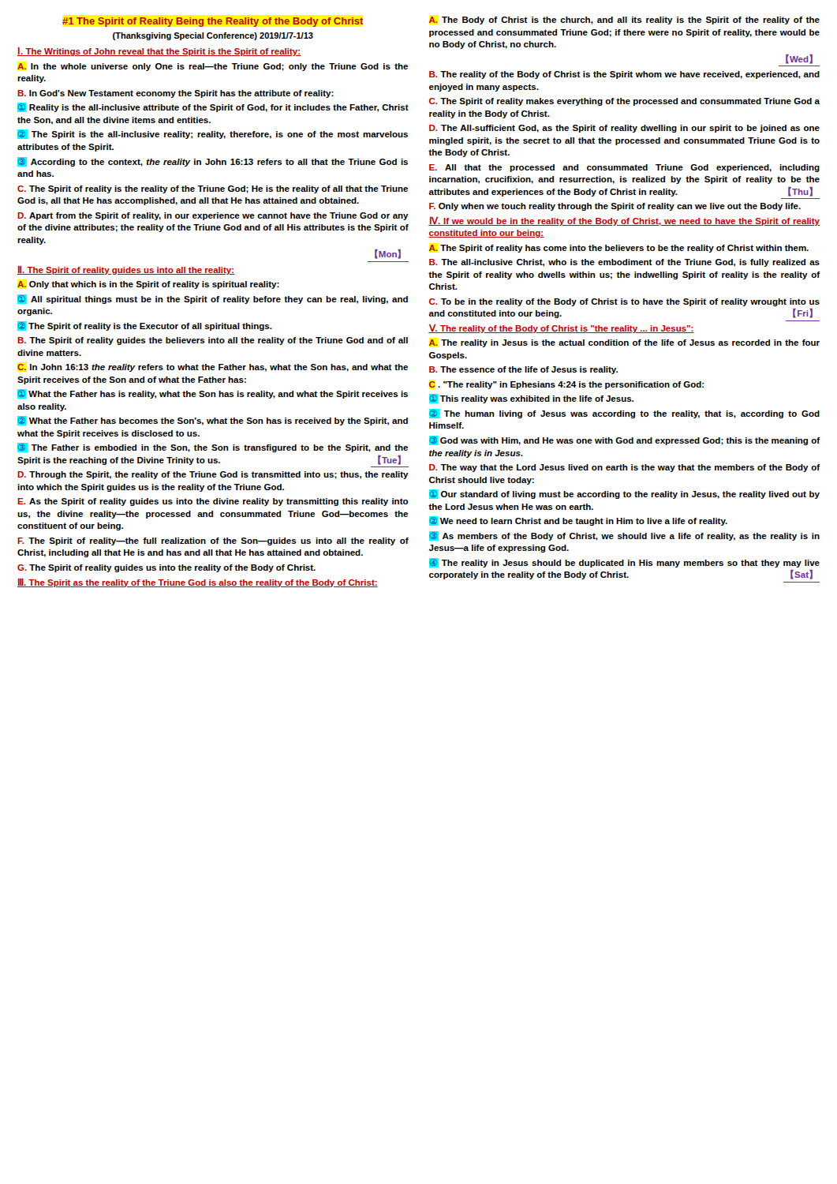#1 The Spirit of Reality Being the Reality of the Body of Christ
(Thanksgiving Special Conference) 2019/1/7-1/13
Ⅰ. The Writings of John reveal that the Spirit is the Spirit of reality:
A. In the whole universe only One is real—the Triune God; only the Triune God is the reality.
B. In God's New Testament economy the Spirit has the attribute of reality:
① Reality is the all-inclusive attribute of the Spirit of God, for it includes the Father, Christ the Son, and all the divine items and entities.
② The Spirit is the all-inclusive reality; reality, therefore, is one of the most marvelous attributes of the Spirit.
③ According to the context, the reality in John 16:13 refers to all that the Triune God is and has.
C. The Spirit of reality is the reality of the Triune God; He is the reality of all that the Triune God is, all that He has accomplished, and all that He has attained and obtained.
D. Apart from the Spirit of reality, in our experience we cannot have the Triune God or any of the divine attributes; the reality of the Triune God and of all His attributes is the Spirit of reality.
【Mon】
Ⅱ. The Spirit of reality guides us into all the reality:
A. Only that which is in the Spirit of reality is spiritual reality:
① All spiritual things must be in the Spirit of reality before they can be real, living, and organic.
② The Spirit of reality is the Executor of all spiritual things.
B. The Spirit of reality guides the believers into all the reality of the Triune God and of all divine matters.
C. In John 16:13 the reality refers to what the Father has, what the Son has, and what the Spirit receives of the Son and of what the Father has:
① What the Father has is reality, what the Son has is reality, and what the Spirit receives is also reality.
② What the Father has becomes the Son's, what the Son has is received by the Spirit, and what the Spirit receives is disclosed to us.
③ The Father is embodied in the Son, the Son is transfigured to be the Spirit, and the Spirit is the reaching of the Divine Trinity to us. 【Tue】
D. Through the Spirit, the reality of the Triune God is transmitted into us; thus, the reality into which the Spirit guides us is the reality of the Triune God.
E. As the Spirit of reality guides us into the divine reality by transmitting this reality into us, the divine reality—the processed and consummated Triune God—becomes the constituent of our being.
F. The Spirit of reality—the full realization of the Son—guides us into all the reality of Christ, including all that He is and has and all that He has attained and obtained.
G. The Spirit of reality guides us into the reality of the Body of Christ.
Ⅲ. The Spirit as the reality of the Triune God is also the reality of the Body of Christ:
A. The Body of Christ is the church, and all its reality is the Spirit of the reality of the processed and consummated Triune God; if there were no Spirit of reality, there would be no Body of Christ, no church.
【Wed】
B. The reality of the Body of Christ is the Spirit whom we have received, experienced, and enjoyed in many aspects.
C. The Spirit of reality makes everything of the processed and consummated Triune God a reality in the Body of Christ.
D. The All-sufficient God, as the Spirit of reality dwelling in our spirit to be joined as one mingled spirit, is the secret to all that the processed and consummated Triune God is to the Body of Christ.
E. All that the processed and consummated Triune God experienced, including incarnation, crucifixion, and resurrection, is realized by the Spirit of reality to be the attributes and experiences of the Body of Christ in reality. 【Thu】
F. Only when we touch reality through the Spirit of reality can we live out the Body life.
Ⅳ. If we would be in the reality of the Body of Christ, we need to have the Spirit of reality constituted into our being:
A. The Spirit of reality has come into the believers to be the reality of Christ within them.
B. The all-inclusive Christ, who is the embodiment of the Triune God, is fully realized as the Spirit of reality who dwells within us; the indwelling Spirit of reality is the reality of Christ.
C. To be in the reality of the Body of Christ is to have the Spirit of reality wrought into us and constituted into our being. 【Fri】
Ⅴ. The reality of the Body of Christ is "the reality ... in Jesus":
A. The reality in Jesus is the actual condition of the life of Jesus as recorded in the four Gospels.
B. The essence of the life of Jesus is reality.
C . "The reality" in Ephesians 4:24 is the personification of God:
① This reality was exhibited in the life of Jesus.
② The human living of Jesus was according to the reality, that is, according to God Himself.
③ God was with Him, and He was one with God and expressed God; this is the meaning of the reality is in Jesus.
D. The way that the Lord Jesus lived on earth is the way that the members of the Body of Christ should live today:
① Our standard of living must be according to the reality in Jesus, the reality lived out by the Lord Jesus when He was on earth.
② We need to learn Christ and be taught in Him to live a life of reality.
③ As members of the Body of Christ, we should live a life of reality, as the reality is in Jesus—a life of expressing God.
④ The reality in Jesus should be duplicated in His many members so that they may live corporately in the reality of the Body of Christ. 【Sat】